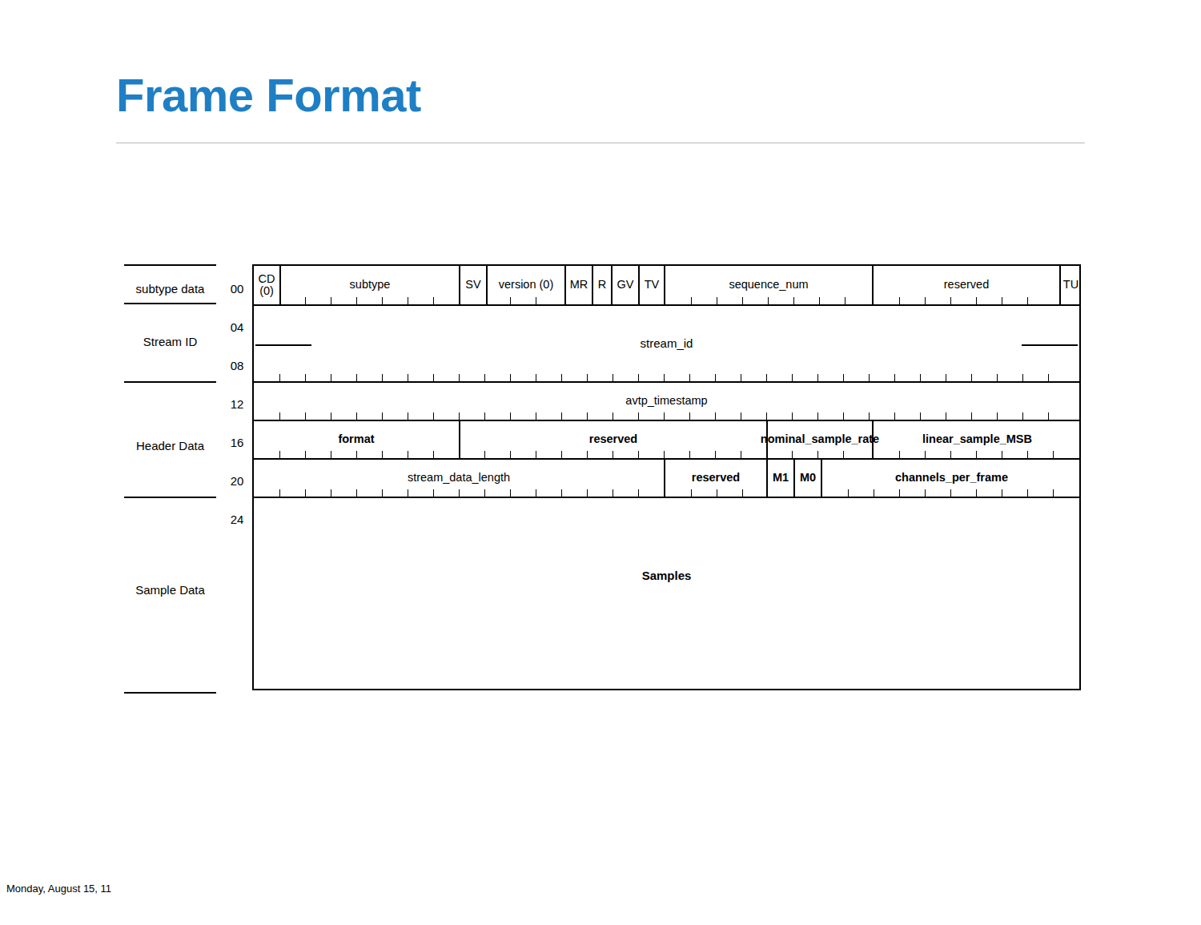Frame Format
subtype data
Stream ID
Header Data
Sample Data
00
04
08
12
16
20
24
CD
(0)
subtype
SV
version (0)
MR
R
GV
TV
sequence_num
reserved
TU
stream_id
avtp_timestamp
format
reserved
nominal_sample_rate
linear_sample_MSB
stream_data_length
reserved
M1
M0
channels_per_frame
Samples
Monday, August 15, 11